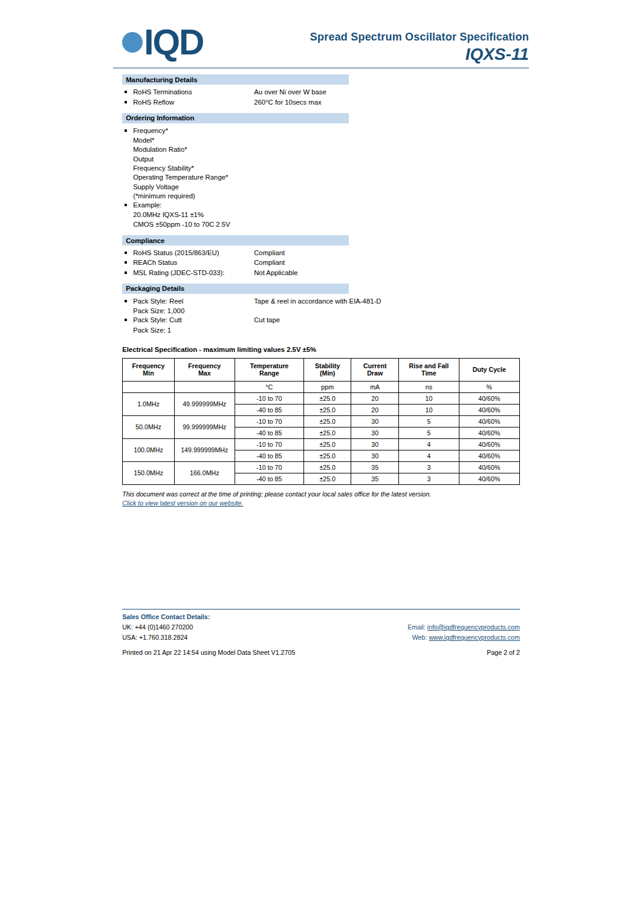IQD
Spread Spectrum Oscillator Specification
IQXS-11
Manufacturing Details
RoHS Terminations Au over Ni over W base
RoHS Reflow 260°C for 10secs max
Ordering Information
Frequency*
Model*
Modulation Ratio*
Output
Frequency Stability*
Operating Temperature Range*
Supply Voltage
(*minimum required)
Example:
20.0MHz IQXS-11 ±1%
CMOS ±50ppm -10 to 70C 2.5V
Compliance
RoHS Status (2015/863/EU) Compliant
REACh Status Compliant
MSL Rating (JDEC-STD-033): Not Applicable
Packaging Details
Pack Style: Reel Tape & reel in accordance with EIA-481-D
Pack Size: 1,000
Pack Style: Cutt Cut tape
Pack Size: 1
Electrical Specification - maximum limiting values 2.5V ±5%
| Frequency Min | Frequency Max | Temperature Range | Stability (Min) | Current Draw | Rise and Fall Time | Duty Cycle |
| --- | --- | --- | --- | --- | --- | --- |
| | | °C | ppm | mA | ns | % |
| 1.0MHz | 49.999999MHz | -10 to 70 | ±25.0 | 20 | 10 | 40/60% |
| -40 to 85 | ±25.0 | 20 | 10 | 40/60% |
| 50.0MHz | 99.999999MHz | -10 to 70 | ±25.0 | 30 | 5 | 40/60% |
| -40 to 85 | ±25.0 | 30 | 5 | 40/60% |
| 100.0MHz | 149.999999MHz | -10 to 70 | ±25.0 | 30 | 4 | 40/60% |
| -40 to 85 | ±25.0 | 30 | 4 | 40/60% |
| 150.0MHz | 166.0MHz | -10 to 70 | ±25.0 | 35 | 3 | 40/60% |
| -40 to 85 | ±25.0 | 35 | 3 | 40/60% |
This document was correct at the time of printing; please contact your local sales office for the latest version.
Click to view latest version on our website.
Sales Office Contact Details:
UK: +44 (0)1460 270200
USA: +1.760.318.2824
Email: info@iqdfrequencyproducts.com
Web: www.iqdfrequencyproducts.com
Printed on 21 Apr 22 14:54 using Model Data Sheet V1.2705
Page 2 of 2